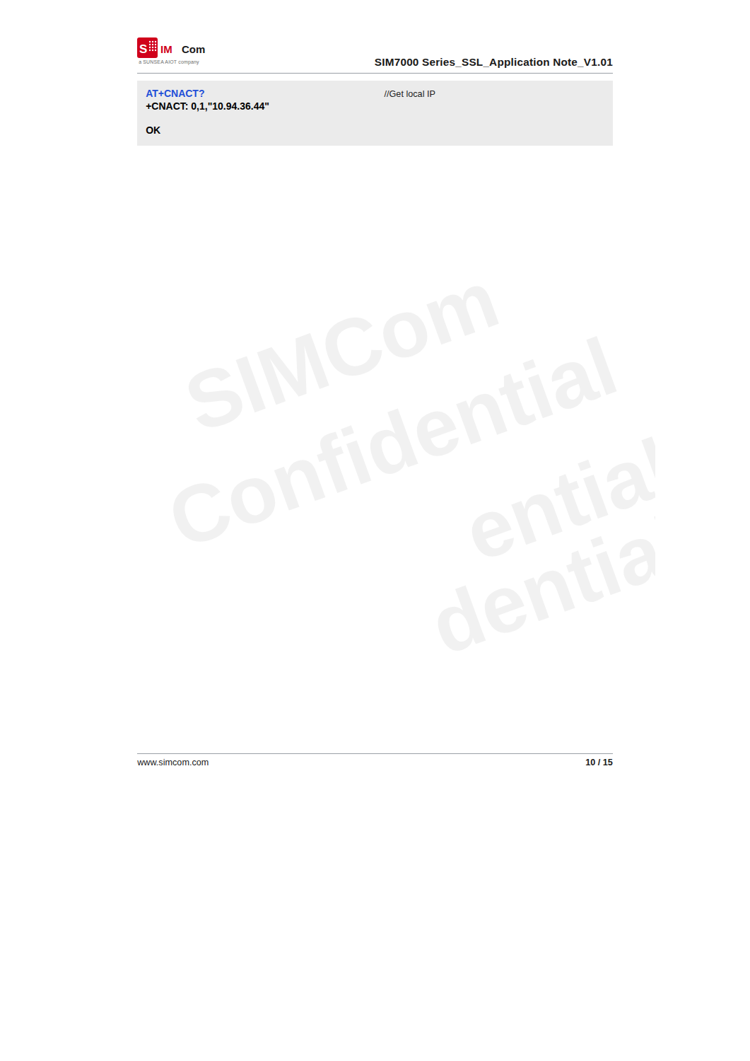SIMCom
Confidential
ential
dential
S IM Com
a SUNSEA AIOT company
SIM7000 Series_SSL_Application Note_V1.01
AT+CNACT?
//Get local IP
+CNACT: 0,1,"10.94.36.44"
OK
www.simcom.com
10 / 15